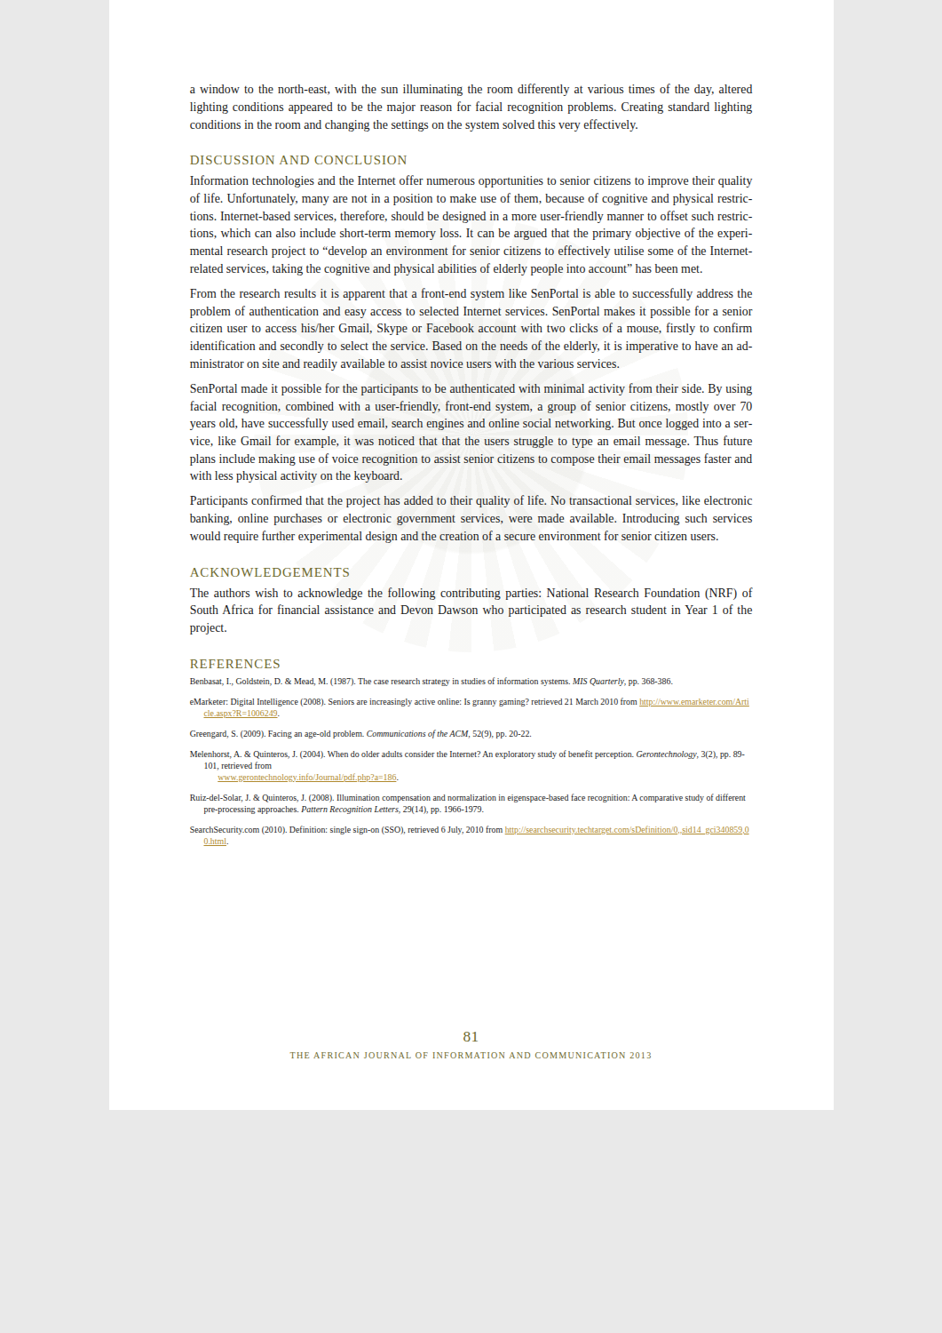a window to the north-east, with the sun illuminating the room differently at various times of the day, altered lighting conditions appeared to be the major reason for facial recognition problems. Creating standard lighting conditions in the room and changing the settings on the system solved this very effectively.
Discussion and Conclusion
Information technologies and the Internet offer numerous opportunities to senior citizens to improve their quality of life. Unfortunately, many are not in a position to make use of them, because of cognitive and physical restrictions. Internet-based services, therefore, should be designed in a more user-friendly manner to offset such restrictions, which can also include short-term memory loss. It can be argued that the primary objective of the experimental research project to “develop an environment for senior citizens to effectively utilise some of the Internet-related services, taking the cognitive and physical abilities of elderly people into account” has been met.
From the research results it is apparent that a front-end system like SenPortal is able to successfully address the problem of authentication and easy access to selected Internet services. SenPortal makes it possible for a senior citizen user to access his/her Gmail, Skype or Facebook account with two clicks of a mouse, firstly to confirm identification and secondly to select the service. Based on the needs of the elderly, it is imperative to have an administrator on site and readily available to assist novice users with the various services.
SenPortal made it possible for the participants to be authenticated with minimal activity from their side. By using facial recognition, combined with a user-friendly, front-end system, a group of senior citizens, mostly over 70 years old, have successfully used email, search engines and online social networking. But once logged into a service, like Gmail for example, it was noticed that that the users struggle to type an email message. Thus future plans include making use of voice recognition to assist senior citizens to compose their email messages faster and with less physical activity on the keyboard.
Participants confirmed that the project has added to their quality of life. No transactional services, like electronic banking, online purchases or electronic government services, were made available. Introducing such services would require further experimental design and the creation of a secure environment for senior citizen users.
Acknowledgements
The authors wish to acknowledge the following contributing parties: National Research Foundation (NRF) of South Africa for financial assistance and Devon Dawson who participated as research student in Year 1 of the project.
References
Benbasat, I., Goldstein, D. & Mead, M. (1987). The case research strategy in studies of information systems. MIS Quarterly, pp. 368-386.
eMarketer: Digital Intelligence (2008). Seniors are increasingly active online: Is granny gaming? retrieved 21 March 2010 from http://www.emarketer.com/Article.aspx?R=1006249.
Greengard, S. (2009). Facing an age-old problem. Communications of the ACM, 52(9), pp. 20-22.
Melenhorst, A. & Quinteros, J. (2004). When do older adults consider the Internet? An exploratory study of benefit perception. Gerontechnology, 3(2), pp. 89-101, retrieved from
www.gerontechnology.info/Journal/pdf.php?a=186.
Ruiz-del-Solar, J. & Quinteros, J. (2008). Illumination compensation and normalization in eigenspace-based face recognition: A comparative study of different pre-processing approaches. Pattern Recognition Letters, 29(14), pp. 1966-1979.
SearchSecurity.com (2010). Definition: single sign-on (SSO), retrieved 6 July, 2010 from http://searchsecurity.techtarget.com/sDefinition/0,,sid14_gci340859,00.html.
81
The African Journal of Information and Communication 2013